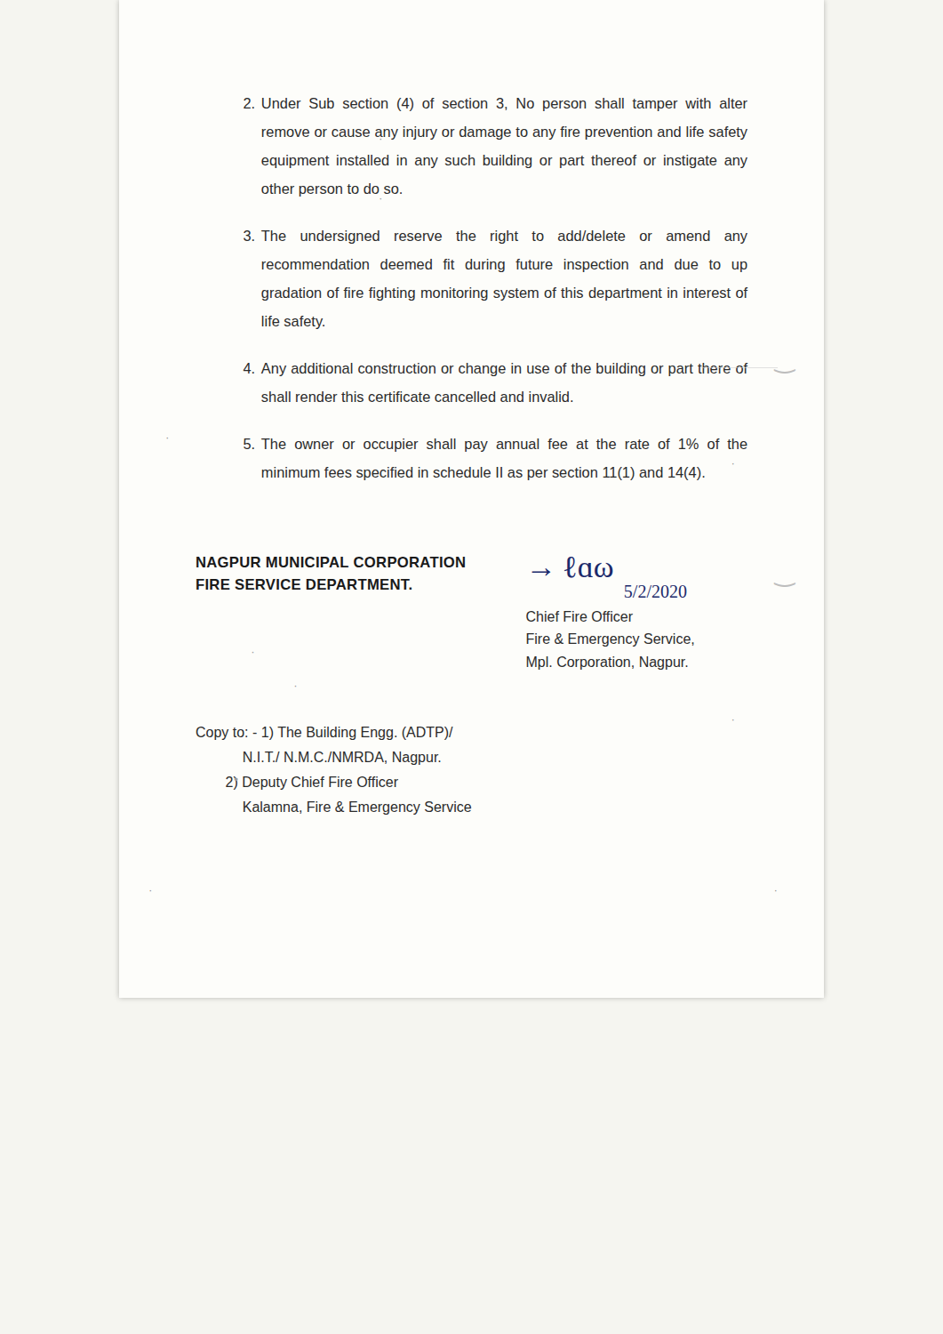Under Sub section (4) of section 3, No person shall tamper with alter remove or cause any injury or damage to any fire prevention and life safety equipment installed in any such building or part thereof or instigate any other person to do so.
The undersigned reserve the right to add/delete or amend any recommendation deemed fit during future inspection and due to up gradation of fire fighting monitoring system of this department in interest of life safety.
Any additional construction or change in use of the building or part there of shall render this certificate cancelled and invalid.
The owner or occupier shall pay annual fee at the rate of 1% of the minimum fees specified in schedule II as per section 11(1) and 14(4).
NAGPUR MUNICIPAL CORPORATION
FIRE SERVICE DEPARTMENT.
→ ℓɑω 5/2/2020
Chief Fire Officer
Fire & Emergency Service,
Mpl. Corporation, Nagpur.
Copy to: - 1) The Building Engg. (ADTP)/
N.I.T./ N.M.C./NMRDA, Nagpur.
2) Deputy Chief Fire Officer
Kalamna, Fire & Emergency Service
· · · •
‿ ‿ · · · · · · ·